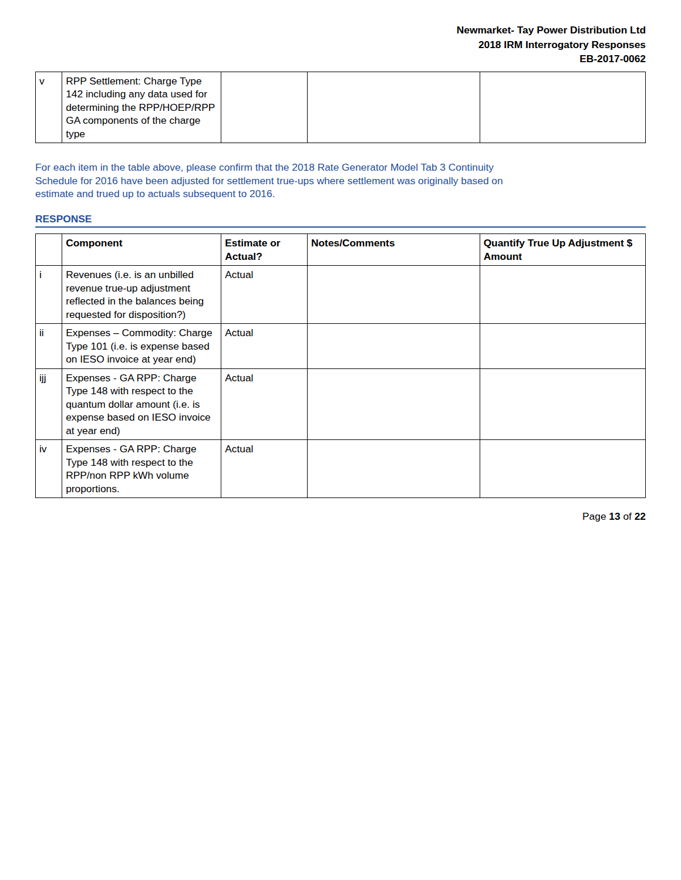Newmarket- Tay Power Distribution Ltd
2018 IRM Interrogatory Responses
EB-2017-0062
| v | RPP Settlement: Charge Type 142 including any data used for determining the RPP/HOEP/RPP GA components of the charge type | | | |
For each item in the table above, please confirm that the 2018 Rate Generator Model Tab 3 Continuity Schedule for 2016 have been adjusted for settlement true-ups where settlement was originally based on estimate and trued up to actuals subsequent to 2016.
RESPONSE
| | Component | Estimate or Actual? | Notes/Comments | Quantify True Up Adjustment $ Amount |
| --- | --- | --- | --- | --- |
| i | Revenues (i.e. is an unbilled revenue true-up adjustment reflected in the balances being requested for disposition?) | Actual | | |
| ii | Expenses – Commodity: Charge Type 101 (i.e. is expense based on IESO invoice at year end) | Actual | | |
| ijj | Expenses - GA RPP: Charge Type 148 with respect to the quantum dollar amount (i.e. is expense based on IESO invoice at year end) | Actual | | |
| iv | Expenses - GA RPP: Charge Type 148 with respect to the RPP/non RPP kWh volume proportions. | Actual | | |
Page 13 of 22